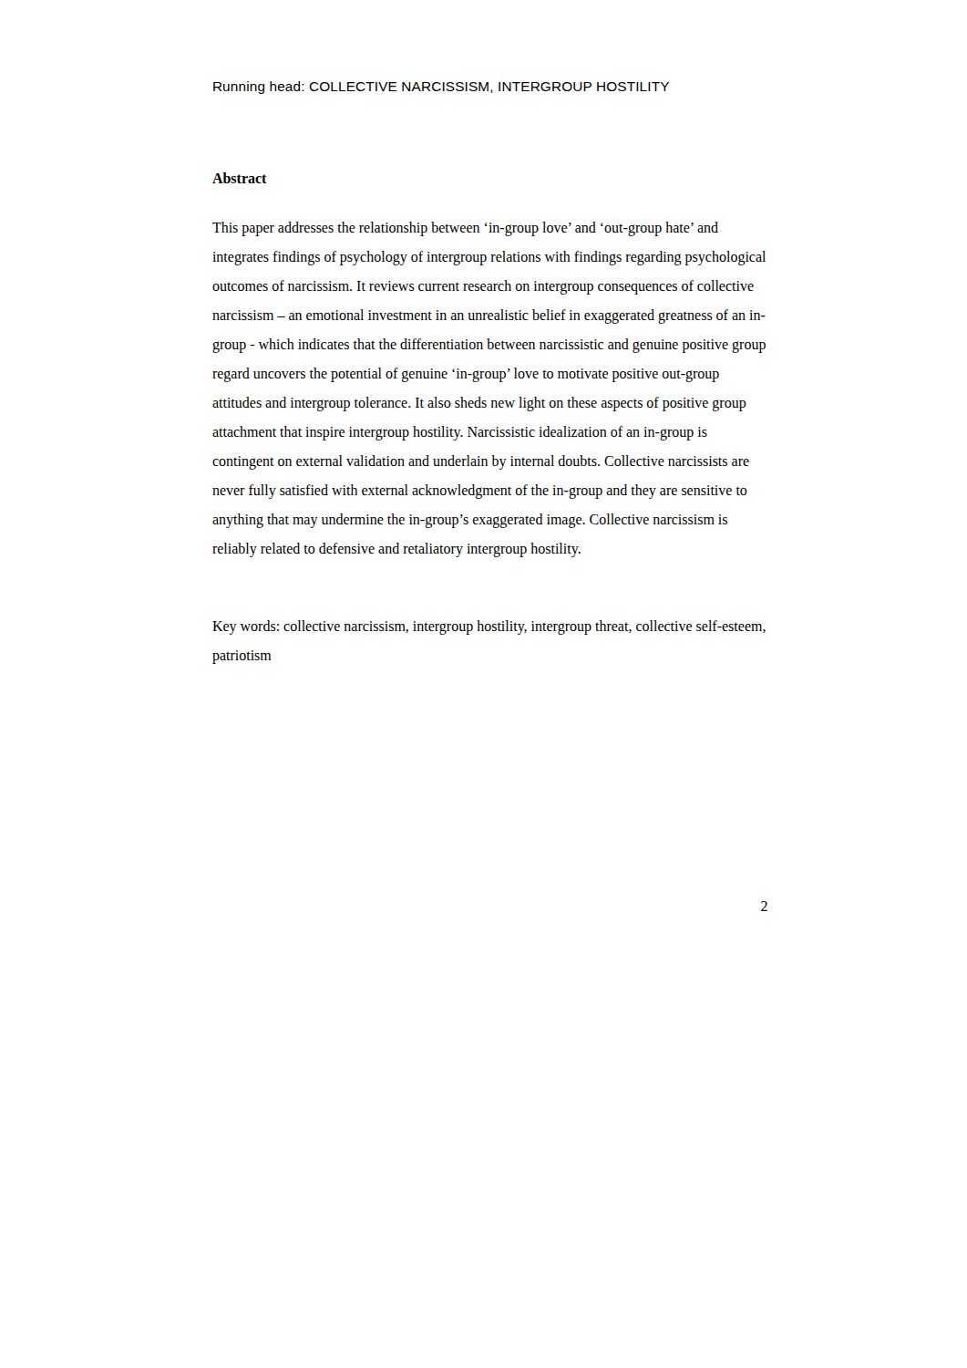Running head: COLLECTIVE NARCISSISM, INTERGROUP HOSTILITY
Abstract
This paper addresses the relationship between ‘in-group love’ and ‘out-group hate’ and integrates findings of psychology of intergroup relations with findings regarding psychological outcomes of narcissism. It reviews current research on intergroup consequences of collective narcissism – an emotional investment in an unrealistic belief in exaggerated greatness of an in-group - which indicates that the differentiation between narcissistic and genuine positive group regard uncovers the potential of genuine ‘in-group’ love to motivate positive out-group attitudes and intergroup tolerance. It also sheds new light on these aspects of positive group attachment that inspire intergroup hostility. Narcissistic idealization of an in-group is contingent on external validation and underlain by internal doubts. Collective narcissists are never fully satisfied with external acknowledgment of the in-group and they are sensitive to anything that may undermine the in-group’s exaggerated image. Collective narcissism is reliably related to defensive and retaliatory intergroup hostility.
Key words: collective narcissism, intergroup hostility, intergroup threat, collective self-esteem, patriotism
2